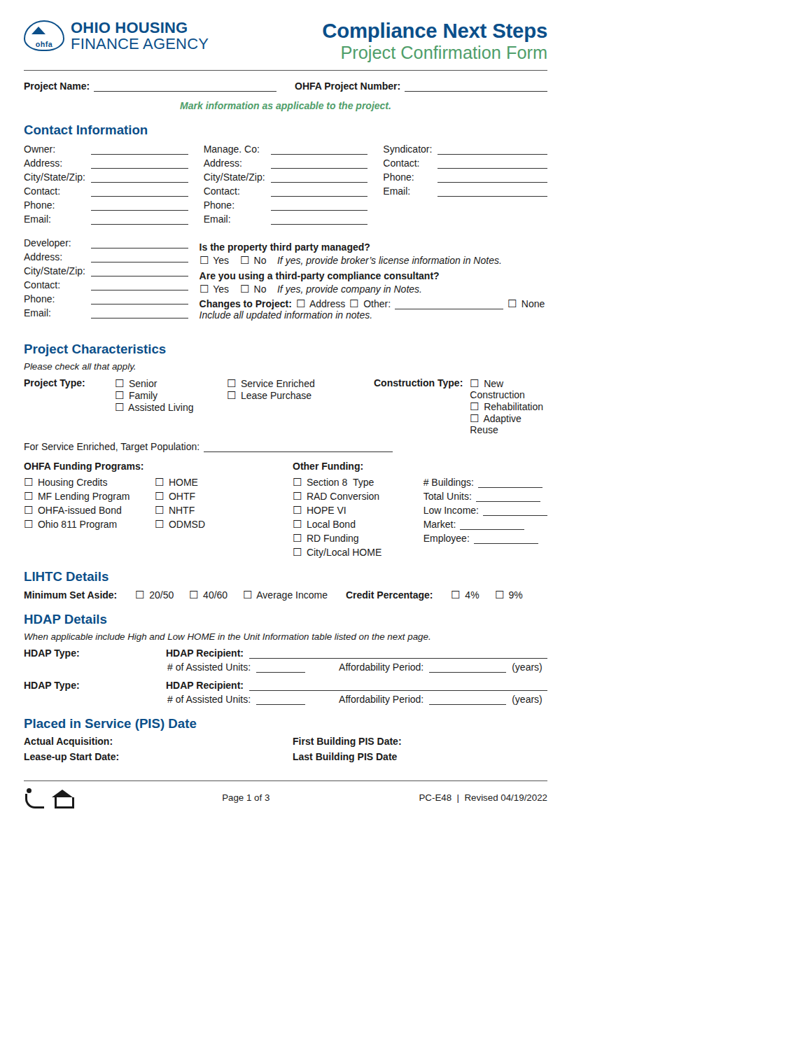OHIO HOUSING
FINANCE AGENCY
Compliance Next Steps
Project Confirmation Form
Project Name:
OHFA Project Number:
Mark information as applicable to the project.
Contact Information
| Owner: | |
| Address: | |
| City/State/Zip: | |
| Contact: | |
| Phone: | |
| Email: | |
| Developer: | |
| Address: | |
| City/State/Zip: | |
| Contact: | |
| Phone: | |
| Email: | |
| Manage. Co: | |
| Address: | |
| City/State/Zip: | |
| Contact: | |
| Phone: | |
| Email: | |
| Syndicator: | |
| Contact: | |
| Phone: | |
| Email: | |
Is the property third party managed?
☐ Yes ☐ No If yes, provide broker’s license information in Notes.
Are you using a third-party compliance consultant?
☐ Yes ☐ No If yes, provide company in Notes.
Changes to Project: ☐ Address ☐ Other: ☐ None
Include all updated information in notes.
Project Characteristics
Please check all that apply.
Project Type:
☐ Senior
☐ Family
☐ Assisted Living
☐ Service Enriched
☐ Lease Purchase
Construction Type:
☐ New Construction
☐ Rehabilitation
☐ Adaptive Reuse
For Service Enriched, Target Population:
OHFA Funding Programs:
☐ Housing Credits
☐ HOME
☐ MF Lending Program
☐ OHTF
☐ OHFA-issued Bond
☐ NHTF
☐ Ohio 811 Program
☐ ODMSD
Other Funding:
☐ Section 8 Type
# Buildings:
☐ RAD Conversion
Total Units:
☐ HOPE VI
Low Income:
☐ Local Bond
Market:
☐ RD Funding
Employee:
☐ City/Local HOME
LIHTC Details
Minimum Set Aside: ☐ 20/50 ☐ 40/60 ☐ Average Income Credit Percentage: ☐ 4% ☐ 9%
HDAP Details
When applicable include High and Low HOME in the Unit Information table listed on the next page.
HDAP Type: HDAP Recipient:
# of Assisted Units: Affordability Period: (years)
HDAP Type: HDAP Recipient:
# of Assisted Units: Affordability Period: (years)
Placed in Service (PIS) Date
Actual Acquisition:
First Building PIS Date:
Lease-up Start Date:
Last Building PIS Date
Page 1 of 3
PC-E48 | Revised 04/19/2022